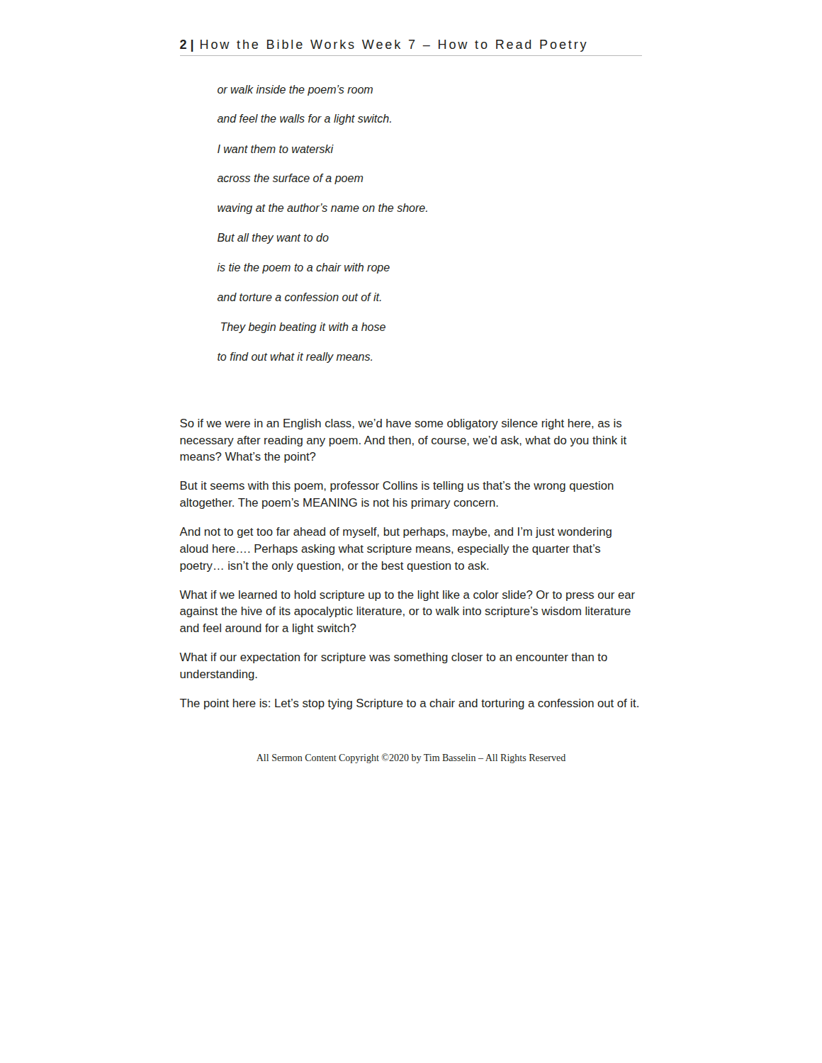2 | How the Bible Works Week 7 – How to Read Poetry
or walk inside the poem’s room
and feel the walls for a light switch.
I want them to waterski
across the surface of a poem
waving at the author’s name on the shore.
But all they want to do
is tie the poem to a chair with rope
and torture a confession out of it.
They begin beating it with a hose
to find out what it really means.
So if we were in an English class, we’d have some obligatory silence right here, as is necessary after reading any poem. And then, of course, we’d ask, what do you think it means? What’s the point?
But it seems with this poem, professor Collins is telling us that’s the wrong question altogether. The poem’s MEANING is not his primary concern.
And not to get too far ahead of myself, but perhaps, maybe, and I’m just wondering aloud here…. Perhaps asking what scripture means, especially the quarter that’s poetry… isn’t the only question, or the best question to ask.
What if we learned to hold scripture up to the light like a color slide? Or to press our ear against the hive of its apocalyptic literature, or to walk into scripture’s wisdom literature and feel around for a light switch?
What if our expectation for scripture was something closer to an encounter than to understanding.
The point here is: Let’s stop tying Scripture to a chair and torturing a confession out of it.
All Sermon Content Copyright ©2020 by Tim Basselin – All Rights Reserved